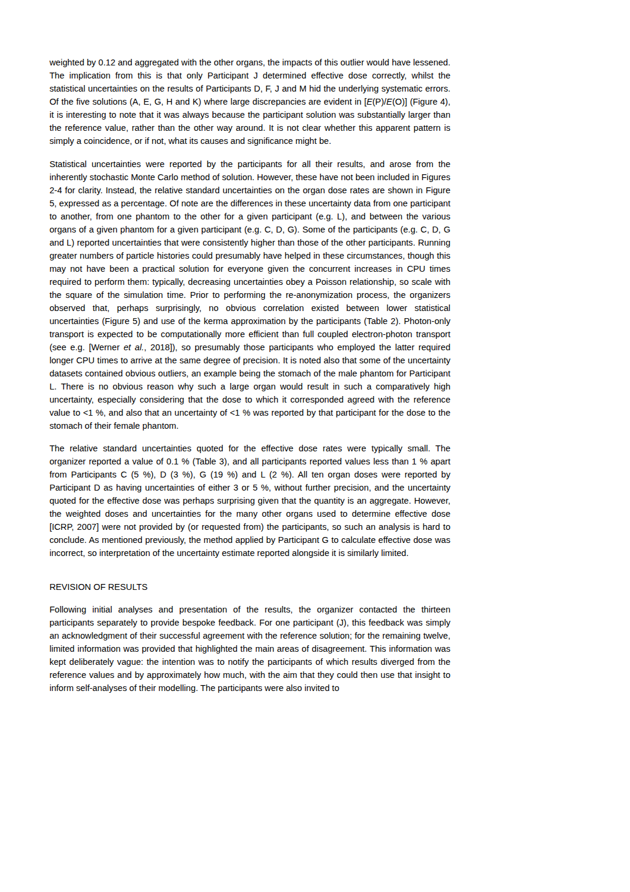weighted by 0.12 and aggregated with the other organs, the impacts of this outlier would have lessened. The implication from this is that only Participant J determined effective dose correctly, whilst the statistical uncertainties on the results of Participants D, F, J and M hid the underlying systematic errors. Of the five solutions (A, E, G, H and K) where large discrepancies are evident in [E(P)/E(O)] (Figure 4), it is interesting to note that it was always because the participant solution was substantially larger than the reference value, rather than the other way around. It is not clear whether this apparent pattern is simply a coincidence, or if not, what its causes and significance might be.
Statistical uncertainties were reported by the participants for all their results, and arose from the inherently stochastic Monte Carlo method of solution. However, these have not been included in Figures 2-4 for clarity. Instead, the relative standard uncertainties on the organ dose rates are shown in Figure 5, expressed as a percentage. Of note are the differences in these uncertainty data from one participant to another, from one phantom to the other for a given participant (e.g. L), and between the various organs of a given phantom for a given participant (e.g. C, D, G). Some of the participants (e.g. C, D, G and L) reported uncertainties that were consistently higher than those of the other participants. Running greater numbers of particle histories could presumably have helped in these circumstances, though this may not have been a practical solution for everyone given the concurrent increases in CPU times required to perform them: typically, decreasing uncertainties obey a Poisson relationship, so scale with the square of the simulation time. Prior to performing the re-anonymization process, the organizers observed that, perhaps surprisingly, no obvious correlation existed between lower statistical uncertainties (Figure 5) and use of the kerma approximation by the participants (Table 2). Photon-only transport is expected to be computationally more efficient than full coupled electron-photon transport (see e.g. [Werner et al., 2018]), so presumably those participants who employed the latter required longer CPU times to arrive at the same degree of precision. It is noted also that some of the uncertainty datasets contained obvious outliers, an example being the stomach of the male phantom for Participant L. There is no obvious reason why such a large organ would result in such a comparatively high uncertainty, especially considering that the dose to which it corresponded agreed with the reference value to <1 %, and also that an uncertainty of <1 % was reported by that participant for the dose to the stomach of their female phantom.
The relative standard uncertainties quoted for the effective dose rates were typically small. The organizer reported a value of 0.1 % (Table 3), and all participants reported values less than 1 % apart from Participants C (5 %), D (3 %), G (19 %) and L (2 %). All ten organ doses were reported by Participant D as having uncertainties of either 3 or 5 %, without further precision, and the uncertainty quoted for the effective dose was perhaps surprising given that the quantity is an aggregate. However, the weighted doses and uncertainties for the many other organs used to determine effective dose [ICRP, 2007] were not provided by (or requested from) the participants, so such an analysis is hard to conclude. As mentioned previously, the method applied by Participant G to calculate effective dose was incorrect, so interpretation of the uncertainty estimate reported alongside it is similarly limited.
REVISION OF RESULTS
Following initial analyses and presentation of the results, the organizer contacted the thirteen participants separately to provide bespoke feedback. For one participant (J), this feedback was simply an acknowledgment of their successful agreement with the reference solution; for the remaining twelve, limited information was provided that highlighted the main areas of disagreement. This information was kept deliberately vague: the intention was to notify the participants of which results diverged from the reference values and by approximately how much, with the aim that they could then use that insight to inform self-analyses of their modelling. The participants were also invited to